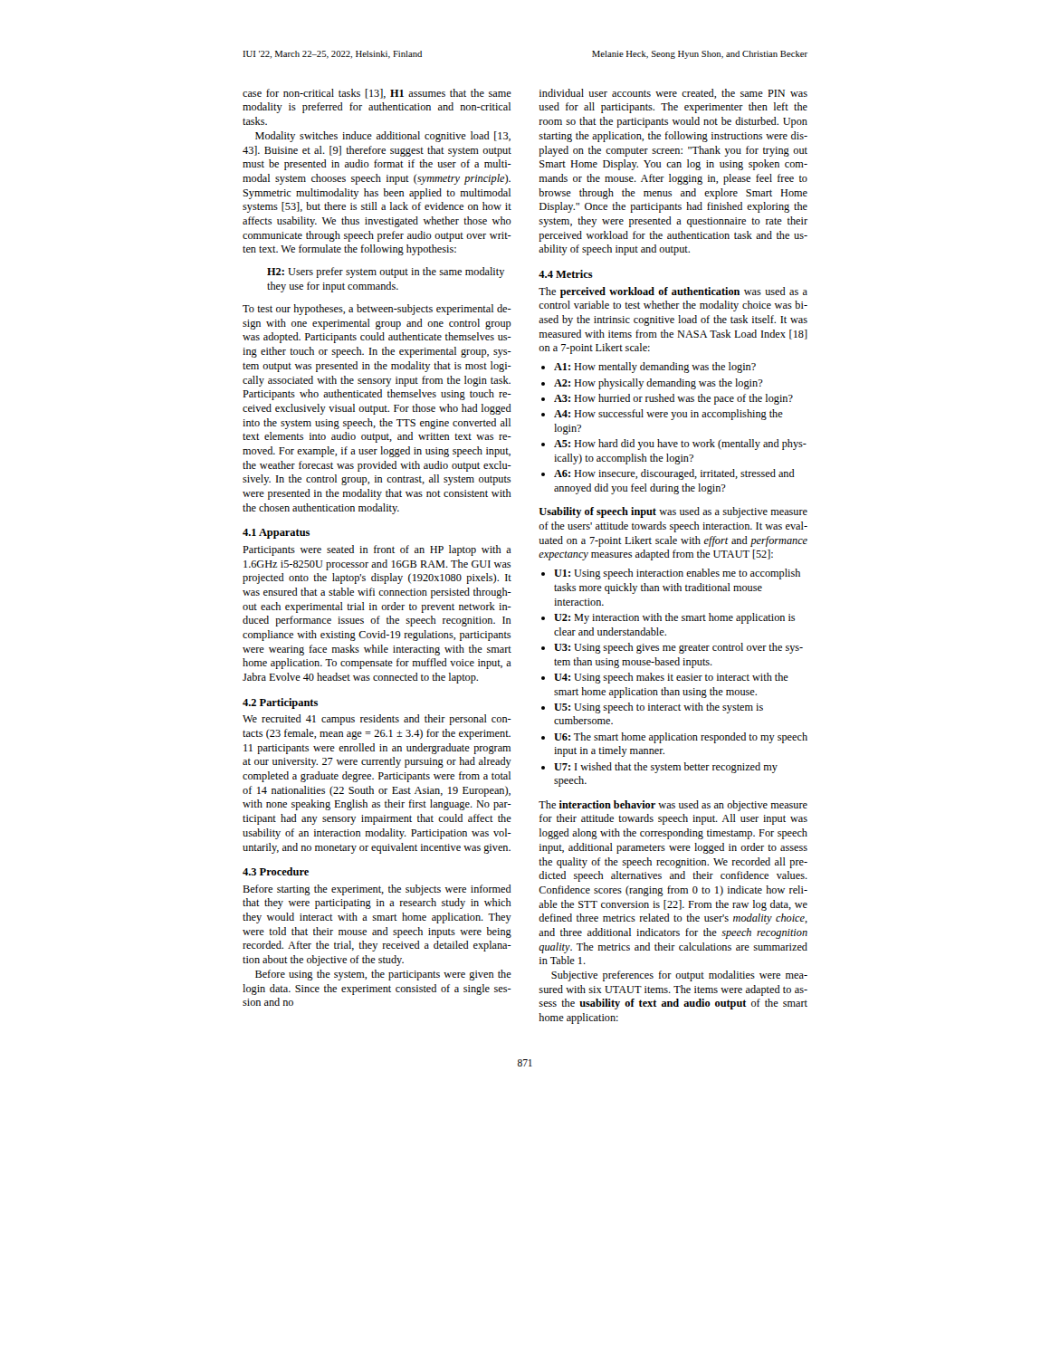IUI '22, March 22–25, 2022, Helsinki, Finland
Melanie Heck, Seong Hyun Shon, and Christian Becker
case for non-critical tasks [13], H1 assumes that the same modality is preferred for authentication and non-critical tasks.
Modality switches induce additional cognitive load [13, 43]. Buisine et al. [9] therefore suggest that system output must be presented in audio format if the user of a multimodal system chooses speech input (symmetry principle). Symmetric multimodality has been applied to multimodal systems [53], but there is still a lack of evidence on how it affects usability. We thus investigated whether those who communicate through speech prefer audio output over written text. We formulate the following hypothesis:
H2: Users prefer system output in the same modality they use for input commands.
To test our hypotheses, a between-subjects experimental design with one experimental group and one control group was adopted. Participants could authenticate themselves using either touch or speech. In the experimental group, system output was presented in the modality that is most logically associated with the sensory input from the login task. Participants who authenticated themselves using touch received exclusively visual output. For those who had logged into the system using speech, the TTS engine converted all text elements into audio output, and written text was removed. For example, if a user logged in using speech input, the weather forecast was provided with audio output exclusively. In the control group, in contrast, all system outputs were presented in the modality that was not consistent with the chosen authentication modality.
4.1 Apparatus
Participants were seated in front of an HP laptop with a 1.6GHz i5-8250U processor and 16GB RAM. The GUI was projected onto the laptop's display (1920x1080 pixels). It was ensured that a stable wifi connection persisted throughout each experimental trial in order to prevent network induced performance issues of the speech recognition. In compliance with existing Covid-19 regulations, participants were wearing face masks while interacting with the smart home application. To compensate for muffled voice input, a Jabra Evolve 40 headset was connected to the laptop.
4.2 Participants
We recruited 41 campus residents and their personal contacts (23 female, mean age = 26.1 ± 3.4) for the experiment. 11 participants were enrolled in an undergraduate program at our university. 27 were currently pursuing or had already completed a graduate degree. Participants were from a total of 14 nationalities (22 South or East Asian, 19 European), with none speaking English as their first language. No participant had any sensory impairment that could affect the usability of an interaction modality. Participation was voluntarily, and no monetary or equivalent incentive was given.
4.3 Procedure
Before starting the experiment, the subjects were informed that they were participating in a research study in which they would interact with a smart home application. They were told that their mouse and speech inputs were being recorded. After the trial, they received a detailed explanation about the objective of the study.
Before using the system, the participants were given the login data. Since the experiment consisted of a single session and no
individual user accounts were created, the same PIN was used for all participants. The experimenter then left the room so that the participants would not be disturbed. Upon starting the application, the following instructions were displayed on the computer screen: "Thank you for trying out Smart Home Display. You can log in using spoken commands or the mouse. After logging in, please feel free to browse through the menus and explore Smart Home Display." Once the participants had finished exploring the system, they were presented a questionnaire to rate their perceived workload for the authentication task and the usability of speech input and output.
4.4 Metrics
The perceived workload of authentication was used as a control variable to test whether the modality choice was biased by the intrinsic cognitive load of the task itself. It was measured with items from the NASA Task Load Index [18] on a 7-point Likert scale:
A1: How mentally demanding was the login?
A2: How physically demanding was the login?
A3: How hurried or rushed was the pace of the login?
A4: How successful were you in accomplishing the login?
A5: How hard did you have to work (mentally and physically) to accomplish the login?
A6: How insecure, discouraged, irritated, stressed and annoyed did you feel during the login?
Usability of speech input was used as a subjective measure of the users' attitude towards speech interaction. It was evaluated on a 7-point Likert scale with effort and performance expectancy measures adapted from the UTAUT [52]:
U1: Using speech interaction enables me to accomplish tasks more quickly than with traditional mouse interaction.
U2: My interaction with the smart home application is clear and understandable.
U3: Using speech gives me greater control over the system than using mouse-based inputs.
U4: Using speech makes it easier to interact with the smart home application than using the mouse.
U5: Using speech to interact with the system is cumbersome.
U6: The smart home application responded to my speech input in a timely manner.
U7: I wished that the system better recognized my speech.
The interaction behavior was used as an objective measure for their attitude towards speech input. All user input was logged along with the corresponding timestamp. For speech input, additional parameters were logged in order to assess the quality of the speech recognition. We recorded all predicted speech alternatives and their confidence values. Confidence scores (ranging from 0 to 1) indicate how reliable the STT conversion is [22]. From the raw log data, we defined three metrics related to the user's modality choice, and three additional indicators for the speech recognition quality. The metrics and their calculations are summarized in Table 1.
Subjective preferences for output modalities were measured with six UTAUT items. The items were adapted to assess the usability of text and audio output of the smart home application:
871